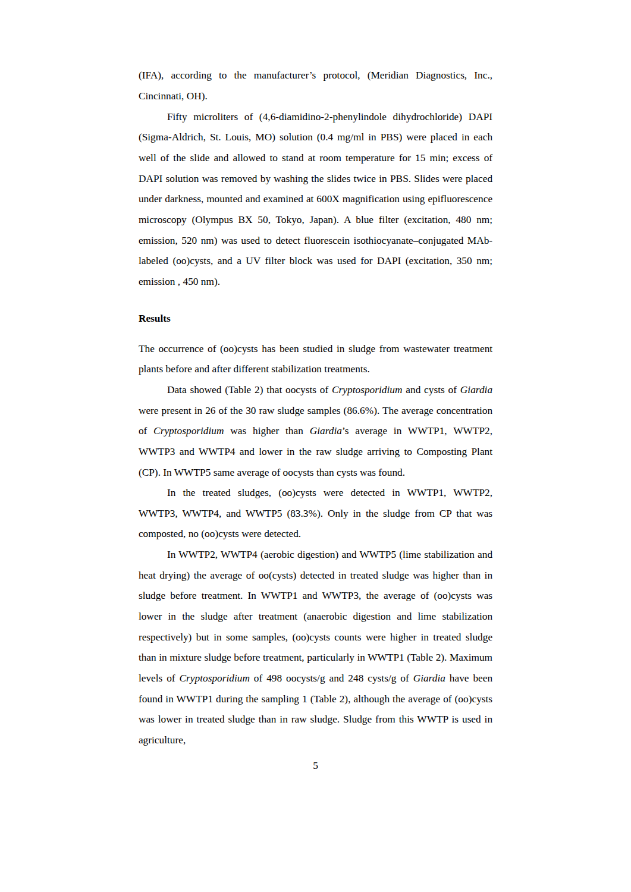(IFA), according to the manufacturer’s protocol, (Meridian Diagnostics, Inc., Cincinnati, OH).
Fifty microliters of (4,6-diamidino-2-phenylindole dihydrochloride) DAPI (Sigma-Aldrich, St. Louis, MO) solution (0.4 mg/ml in PBS) were placed in each well of the slide and allowed to stand at room temperature for 15 min; excess of DAPI solution was removed by washing the slides twice in PBS. Slides were placed under darkness, mounted and examined at 600X magnification using epifluorescence microscopy (Olympus BX 50, Tokyo, Japan). A blue filter (excitation, 480 nm; emission, 520 nm) was used to detect fluorescein isothiocyanate–conjugated MAb-labeled (oo)cysts, and a UV filter block was used for DAPI (excitation, 350 nm; emission , 450 nm).
Results
The occurrence of (oo)cysts has been studied in sludge from wastewater treatment plants before and after different stabilization treatments.
Data showed (Table 2) that oocysts of Cryptosporidium and cysts of Giardia were present in 26 of the 30 raw sludge samples (86.6%). The average concentration of Cryptosporidium was higher than Giardia’s average in WWTP1, WWTP2, WWTP3 and WWTP4 and lower in the raw sludge arriving to Composting Plant (CP). In WWTP5 same average of oocysts than cysts was found.
In the treated sludges, (oo)cysts were detected in WWTP1, WWTP2, WWTP3, WWTP4, and WWTP5 (83.3%). Only in the sludge from CP that was composted, no (oo)cysts were detected.
In WWTP2, WWTP4 (aerobic digestion) and WWTP5 (lime stabilization and heat drying) the average of oo(cysts) detected in treated sludge was higher than in sludge before treatment. In WWTP1 and WWTP3, the average of (oo)cysts was lower in the sludge after treatment (anaerobic digestion and lime stabilization respectively) but in some samples, (oo)cysts counts were higher in treated sludge than in mixture sludge before treatment, particularly in WWTP1 (Table 2). Maximum levels of Cryptosporidium of 498 oocysts/g and 248 cysts/g of Giardia have been found in WWTP1 during the sampling 1 (Table 2), although the average of (oo)cysts was lower in treated sludge than in raw sludge. Sludge from this WWTP is used in agriculture,
5